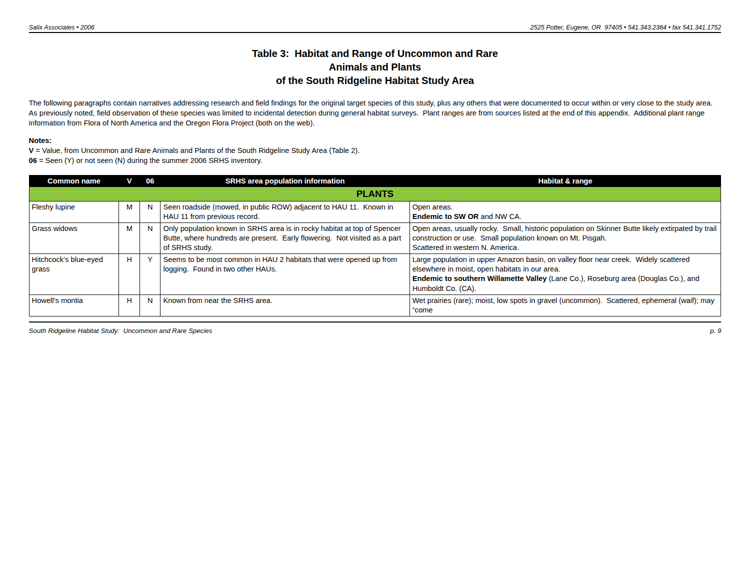Salix Associates • 2006
2525 Potter, Eugene, OR 97405 • 541.343.2364 • fax 541.341.1752
Table 3: Habitat and Range of Uncommon and Rare
Animals and Plants
of the South Ridgeline Habitat Study Area
The following paragraphs contain narratives addressing research and field findings for the original target species of this study, plus any others that were documented to occur within or very close to the study area. As previously noted, field observation of these species was limited to incidental detection during general habitat surveys. Plant ranges are from sources listed at the end of this appendix. Additional plant range information from Flora of North America and the Oregon Flora Project (both on the web).
Notes:
V = Value, from Uncommon and Rare Animals and Plants of the South Ridgeline Study Area (Table 2).
06 = Seen (Y) or not seen (N) during the summer 2006 SRHS inventory.
| Common name | V | 06 | SRHS area population information | Habitat & range |
| --- | --- | --- | --- | --- |
| PLANTS |
| Fleshy lupine | M | N | Seen roadside (mowed, in public ROW) adjacent to HAU 11. Known in HAU 11 from previous record. | Open areas. Endemic to SW OR and NW CA. |
| Grass widows | M | N | Only population known in SRHS area is in rocky habitat at top of Spencer Butte, where hundreds are present. Early flowering. Not visited as a part of SRHS study. | Open areas, usually rocky. Small, historic population on Skinner Butte likely extirpated by trail construction or use. Small population known on Mt. Pisgah. Scattered in western N. America. |
| Hitchcock’s blue-eyed grass | H | Y | Seems to be most common in HAU 2 habitats that were opened up from logging. Found in two other HAUs. | Large population in upper Amazon basin, on valley floor near creek. Widely scattered elsewhere in moist, open habitats in our area. Endemic to southern Willamette Valley (Lane Co.), Roseburg area (Douglas Co.), and Humboldt Co. (CA). |
| Howell’s montia | H | N | Known from near the SRHS area. | Wet prairies (rare); moist, low spots in gravel (uncommon). Scattered, ephemeral (waif); may “come |
South Ridgeline Habitat Study: Uncommon and Rare Species
p. 9